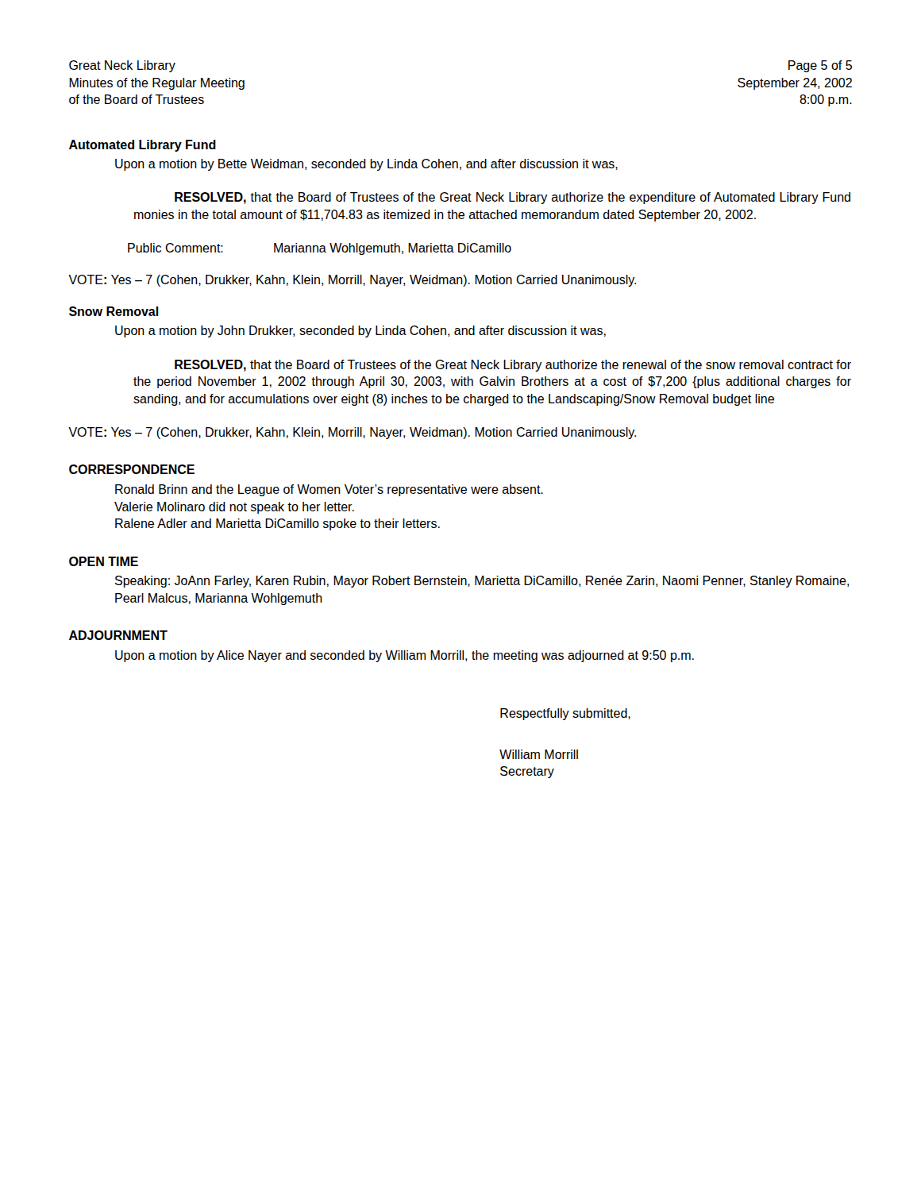Great Neck Library Page 5 of 5
Minutes of the Regular Meeting September 24, 2002
of the Board of Trustees 8:00 p.m.
Automated Library Fund
Upon a motion by Bette Weidman, seconded by Linda Cohen, and after discussion it was,
RESOLVED, that the Board of Trustees of the Great Neck Library authorize the expenditure of Automated Library Fund monies in the total amount of $11,704.83 as itemized in the attached memorandum dated September 20, 2002.
Public Comment: Marianna Wohlgemuth, Marietta DiCamillo
VOTE: Yes – 7 (Cohen, Drukker, Kahn, Klein, Morrill, Nayer, Weidman). Motion Carried Unanimously.
Snow Removal
Upon a motion by John Drukker, seconded by Linda Cohen, and after discussion it was,
RESOLVED, that the Board of Trustees of the Great Neck Library authorize the renewal of the snow removal contract for the period November 1, 2002 through April 30, 2003, with Galvin Brothers at a cost of $7,200 {plus additional charges for sanding, and for accumulations over eight (8) inches to be charged to the Landscaping/Snow Removal budget line
VOTE: Yes – 7 (Cohen, Drukker, Kahn, Klein, Morrill, Nayer, Weidman). Motion Carried Unanimously.
CORRESPONDENCE
Ronald Brinn and the League of Women Voter’s representative were absent.
Valerie Molinaro did not speak to her letter.
Ralene Adler and Marietta DiCamillo spoke to their letters.
OPEN TIME
Speaking: JoAnn Farley, Karen Rubin, Mayor Robert Bernstein, Marietta DiCamillo, Renée Zarin, Naomi Penner, Stanley Romaine, Pearl Malcus, Marianna Wohlgemuth
ADJOURNMENT
Upon a motion by Alice Nayer and seconded by William Morrill, the meeting was adjourned at 9:50 p.m.
Respectfully submitted,
William Morrill
Secretary